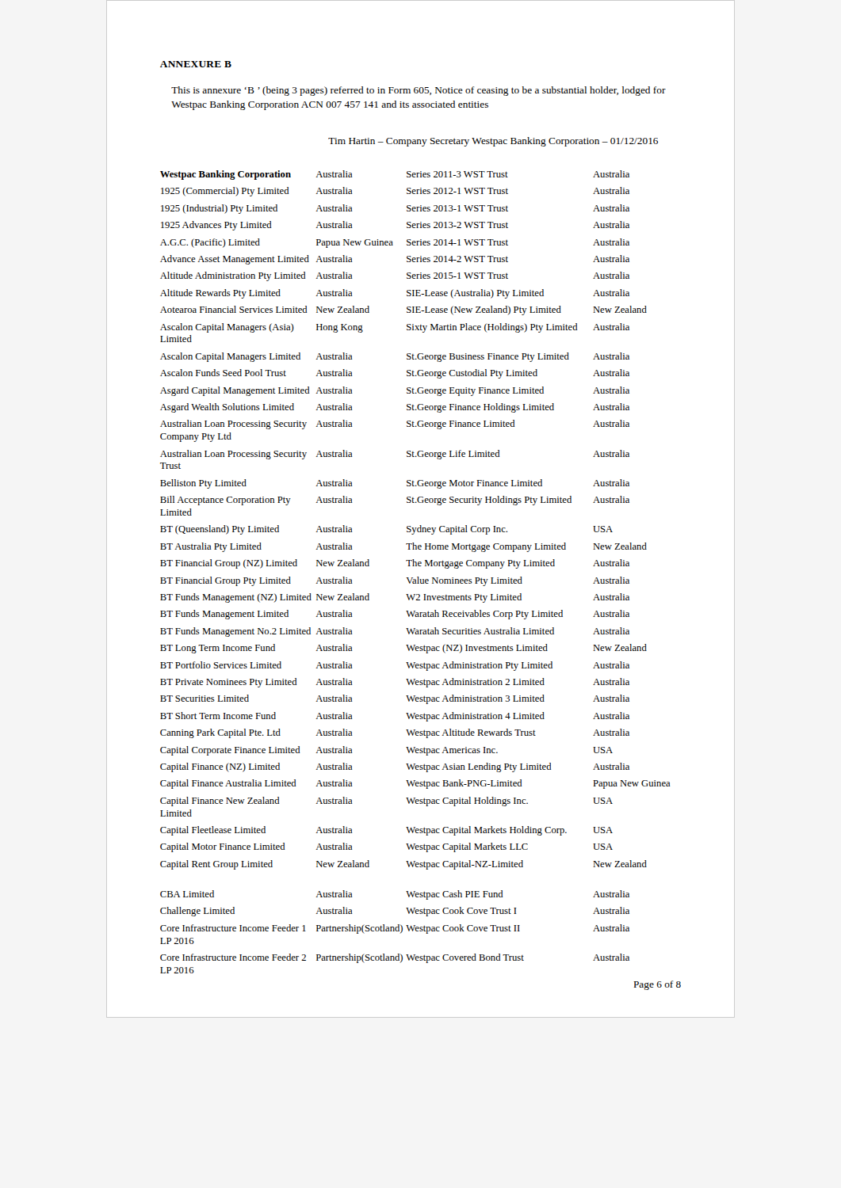ANNEXURE B
This is annexure ‘B ’ (being 3 pages) referred to in Form 605, Notice of ceasing to be a substantial holder, lodged for Westpac Banking Corporation ACN 007 457 141 and its associated entities
Tim Hartin – Company Secretary Westpac Banking Corporation – 01/12/2016
| Westpac Banking Corporation | Australia | Series 2011-3 WST Trust | Australia |
| 1925 (Commercial) Pty Limited | Australia | Series 2012-1 WST Trust | Australia |
| 1925 (Industrial) Pty Limited | Australia | Series 2013-1 WST Trust | Australia |
| 1925 Advances Pty Limited | Australia | Series 2013-2 WST Trust | Australia |
| A.G.C. (Pacific) Limited | Papua New Guinea | Series 2014-1 WST Trust | Australia |
| Advance Asset Management Limited | Australia | Series 2014-2 WST Trust | Australia |
| Altitude Administration Pty Limited | Australia | Series 2015-1 WST Trust | Australia |
| Altitude Rewards Pty Limited | Australia | SIE-Lease (Australia) Pty Limited | Australia |
| Aotearoa Financial Services Limited | New Zealand | SIE-Lease (New Zealand) Pty Limited | New Zealand |
| Ascalon Capital Managers (Asia) Limited | Hong Kong | Sixty Martin Place (Holdings) Pty Limited | Australia |
| Ascalon Capital Managers Limited | Australia | St.George Business Finance Pty Limited | Australia |
| Ascalon Funds Seed Pool Trust | Australia | St.George Custodial Pty Limited | Australia |
| Asgard Capital Management Limited | Australia | St.George Equity Finance Limited | Australia |
| Asgard Wealth Solutions Limited | Australia | St.George Finance Holdings Limited | Australia |
| Australian Loan Processing Security Company Pty Ltd | Australia | St.George Finance Limited | Australia |
| Australian Loan Processing Security Trust | Australia | St.George Life Limited | Australia |
| Belliston Pty Limited | Australia | St.George Motor Finance Limited | Australia |
| Bill Acceptance Corporation Pty Limited | Australia | St.George Security Holdings Pty Limited | Australia |
| BT (Queensland) Pty Limited | Australia | Sydney Capital Corp Inc. | USA |
| BT Australia Pty Limited | Australia | The Home Mortgage Company Limited | New Zealand |
| BT Financial Group (NZ) Limited | New Zealand | The Mortgage Company Pty Limited | Australia |
| BT Financial Group Pty Limited | Australia | Value Nominees Pty Limited | Australia |
| BT Funds Management (NZ) Limited | New Zealand | W2 Investments Pty Limited | Australia |
| BT Funds Management Limited | Australia | Waratah Receivables Corp Pty Limited | Australia |
| BT Funds Management No.2 Limited | Australia | Waratah Securities Australia Limited | Australia |
| BT Long Term Income Fund | Australia | Westpac (NZ) Investments Limited | New Zealand |
| BT Portfolio Services Limited | Australia | Westpac Administration Pty Limited | Australia |
| BT Private Nominees Pty Limited | Australia | Westpac Administration 2 Limited | Australia |
| BT Securities Limited | Australia | Westpac Administration 3 Limited | Australia |
| BT Short Term Income Fund | Australia | Westpac Administration 4 Limited | Australia |
| Canning Park Capital Pte. Ltd | Australia | Westpac Altitude Rewards Trust | Australia |
| Capital Corporate Finance Limited | Australia | Westpac Americas Inc. | USA |
| Capital Finance (NZ) Limited | Australia | Westpac Asian Lending Pty Limited | Australia |
| Capital Finance Australia Limited | Australia | Westpac Bank-PNG-Limited | Papua New Guinea |
| Capital Finance New Zealand Limited | Australia | Westpac Capital Holdings Inc. | USA |
| Capital Fleetlease Limited | Australia | Westpac Capital Markets Holding Corp. | USA |
| Capital Motor Finance Limited | Australia | Westpac Capital Markets LLC | USA |
| Capital Rent Group Limited | New Zealand | Westpac Capital-NZ-Limited | New Zealand |
| CBA Limited | Australia | Westpac Cash PIE Fund | Australia |
| Challenge Limited | Australia | Westpac Cook Cove Trust I | Australia |
| Core Infrastructure Income Feeder 1 LP 2016 | Partnership(Scotland) | Westpac Cook Cove Trust II | Australia |
| Core Infrastructure Income Feeder 2 LP 2016 | Partnership(Scotland) | Westpac Covered Bond Trust | Australia |
Page 6 of 8